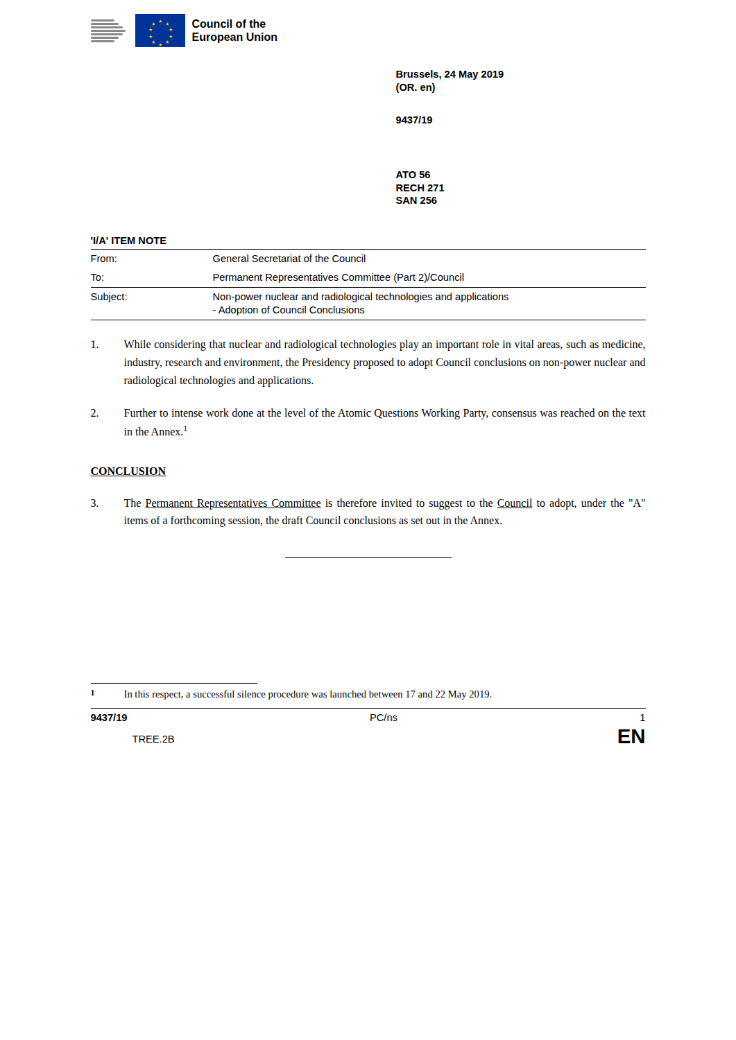★ ★ ★ ★ ★ ★ ★ ★ ★ ★
Council of the
European Union
Brussels, 24 May 2019
(OR. en)
9437/19
ATO 56
RECH 271
SAN 256
'I/A' ITEM NOTE
| From: | General Secretariat of the Council |
| To: | Permanent Representatives Committee (Part 2)/Council |
| Subject: | Non-power nuclear and radiological technologies and applications - Adoption of Council Conclusions |
1.
While considering that nuclear and radiological technologies play an important role in vital areas, such as medicine, industry, research and environment, the Presidency proposed to adopt Council conclusions on non-power nuclear and radiological technologies and applications.
2.
Further to intense work done at the level of the Atomic Questions Working Party, consensus was reached on the text in the Annex.1
CONCLUSION
3.
The Permanent Representatives Committee is therefore invited to suggest to the Council to adopt, under the "A" items of a forthcoming session, the draft Council conclusions as set out in the Annex.
1
In this respect, a successful silence procedure was launched between 17 and 22 May 2019.
9437/19
PC/ns
1
TREE.2B
EN